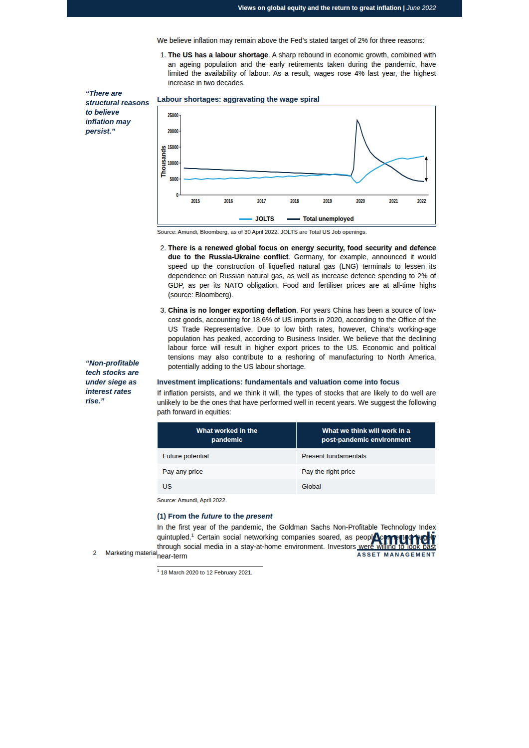Views on global equity and the return to great inflation | June 2022
“There are structural reasons to believe inflation may persist.”
“Non-profitable tech stocks are under siege as interest rates rise.”
We believe inflation may remain above the Fed’s stated target of 2% for three reasons:
The US has a labour shortage. A sharp rebound in economic growth, combined with an ageing population and the early retirements taken during the pandemic, have limited the availability of labour. As a result, wages rose 4% last year, the highest increase in two decades.
Labour shortages: aggravating the wage spiral
25000 20000 15000 10000 5000 0 2015 2016 2017 2018 2019 2020 2021 2022
Thousands
JOLTS Total unemployed
Source: Amundi, Bloomberg, as of 30 April 2022. JOLTS are Total US Job openings.
There is a renewed global focus on energy security, food security and defence due to the Russia-Ukraine conflict. Germany, for example, announced it would speed up the construction of liquefied natural gas (LNG) terminals to lessen its dependence on Russian natural gas, as well as increase defence spending to 2% of GDP, as per its NATO obligation. Food and fertiliser prices are at all-time highs (source: Bloomberg).
China is no longer exporting deflation. For years China has been a source of low-cost goods, accounting for 18.6% of US imports in 2020, according to the Office of the US Trade Representative. Due to low birth rates, however, China’s working-age population has peaked, according to Business Insider. We believe that the declining labour force will result in higher export prices to the US. Economic and political tensions may also contribute to a reshoring of manufacturing to North America, potentially adding to the US labour shortage.
Investment implications: fundamentals and valuation come into focus
If inflation persists, and we think it will, the types of stocks that are likely to do well are unlikely to be the ones that have performed well in recent years. We suggest the following path forward in equities:
| What worked in the pandemic | What we think will work in a post-pandemic environment |
| --- | --- |
| Future potential | Present fundamentals |
| Pay any price | Pay the right price |
| US | Global |
Source: Amundi, April 2022.
(1) From the future to the present
In the first year of the pandemic, the Goldman Sachs Non-Profitable Technology Index quintupled.1 Certain social networking companies soared, as people connected largely through social media in a stay-at-home environment. Investors were willing to look past near-term
1 18 March 2020 to 12 February 2021.
2 Marketing material
Amundi
ASSET MANAGEMENT